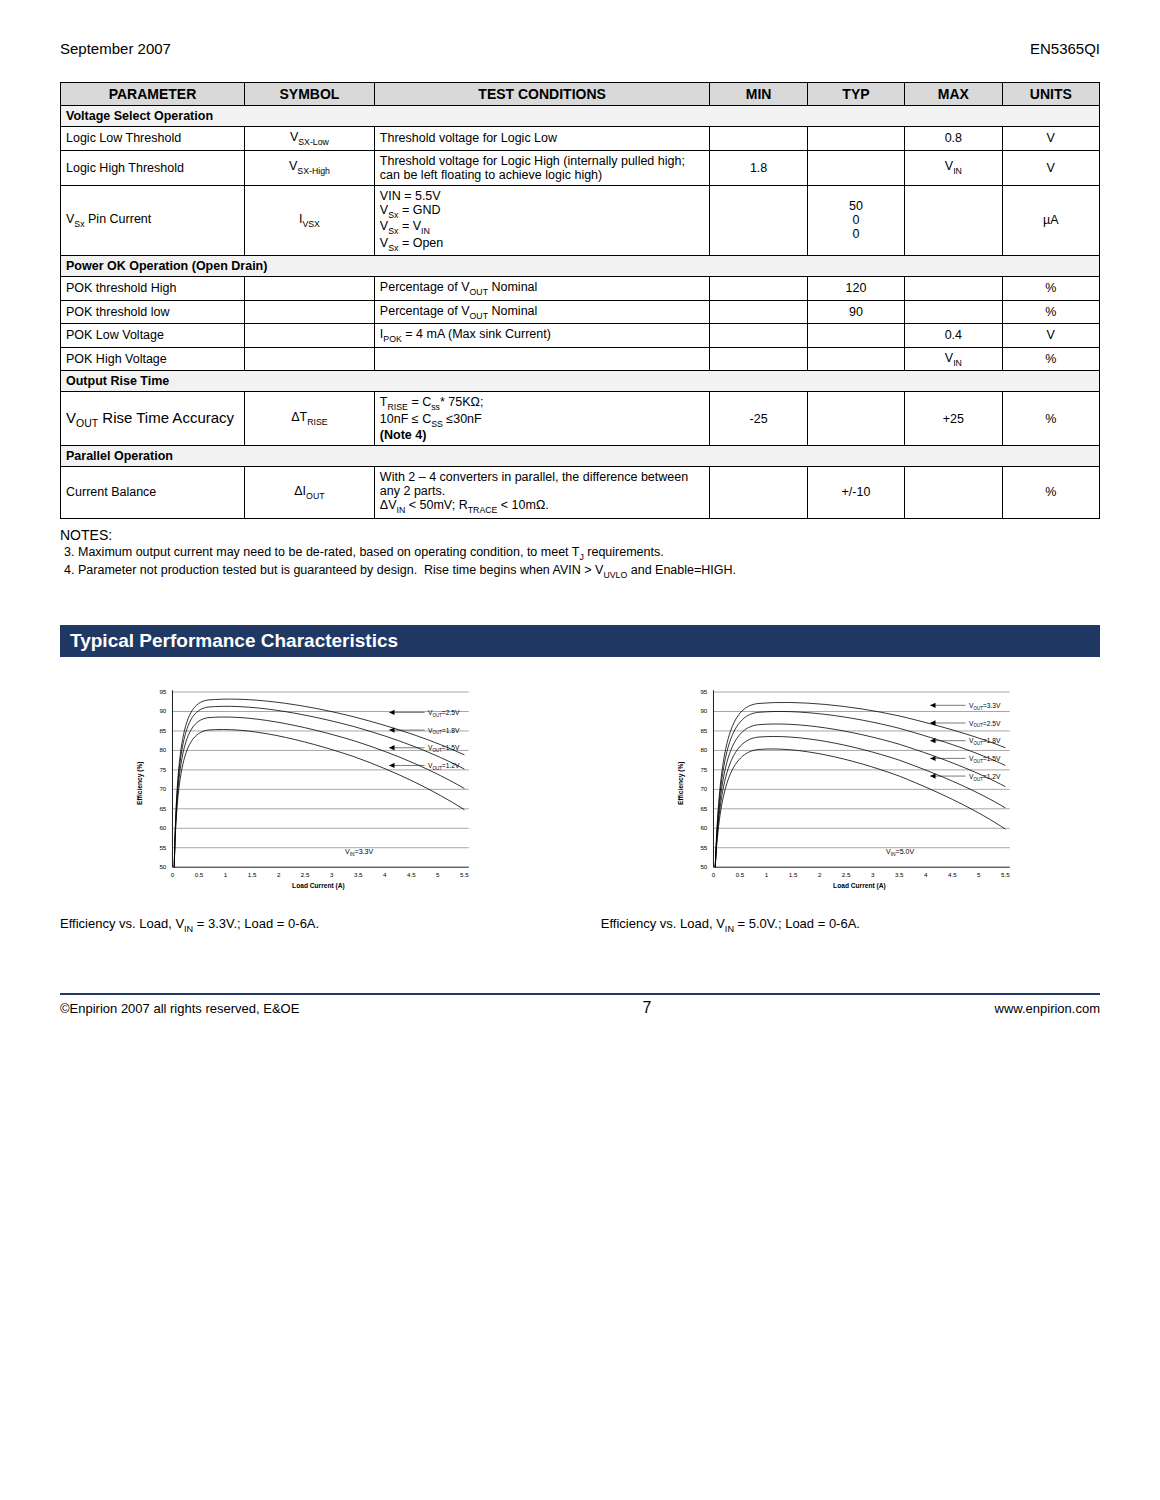September 2007
EN5365QI
| PARAMETER | SYMBOL | TEST CONDITIONS | MIN | TYP | MAX | UNITS |
| --- | --- | --- | --- | --- | --- | --- |
| Voltage Select Operation |
| Logic Low Threshold | V SX-Low | Threshold voltage for Logic Low | | | 0.8 | V |
| Logic High Threshold | V SX-High | Threshold voltage for Logic High (internally pulled high; can be left floating to achieve logic high) | 1.8 | | V IN | V |
| V Sx Pin Current | I VSX | VIN = 5.5V V Sx = GND V Sx = V IN V Sx = Open | | 50 0 0 | | µA |
| Power OK Operation (Open Drain) |
| POK threshold High | | Percentage of V OUT Nominal | | 120 | | % |
| POK threshold low | | Percentage of V OUT Nominal | | 90 | | % |
| POK Low Voltage | | I POK = 4 mA (Max sink Current) | | | 0.4 | V |
| POK High Voltage | | | | | V IN | % |
| Output Rise Time |
| V OUT Rise Time Accuracy | ΔT RISE | T RISE = C ss * 75KΩ; 10nF ≤ C SS ≤30nF (Note 4) | -25 | | +25 | % |
| Parallel Operation |
| Current Balance | ΔI OUT | With 2 – 4 converters in parallel, the difference between any 2 parts. ΔV IN < 50mV; R TRACE < 10mΩ. | | +/-10 | | % |
NOTES:
Maximum output current may need to be de-rated, based on operating condition, to meet TJ requirements.
Parameter not production tested but is guaranteed by design. Rise time begins when AVIN > VUVLO and Enable=HIGH.
Typical Performance Characteristics
95 90 85 80 75 70 65 60 55 50 0 0.5 1 1.5 2 2.5 3 3.5 4 4.5 5 5.5 Load Current (A) Efficiency (%) VOUT=2.5V VOUT=1.8V VOUT=1.5V VOUT=1.2V VIN=3.3V
Efficiency vs. Load, VIN = 3.3V.; Load = 0-6A.
95 90 85 80 75 70 65 60 55 50 0 0.5 1 1.5 2 2.5 3 3.5 4 4.5 5 5.5 Load Current (A) Efficiency (%) VOUT=3.3V VOUT=2.5V VOUT=1.8V VOUT=1.5V VOUT=1.2V VIN=5.0V
Efficiency vs. Load, VIN = 5.0V.; Load = 0-6A.
©Enpirion 2007 all rights reserved, E&OE
7
www.enpirion.com